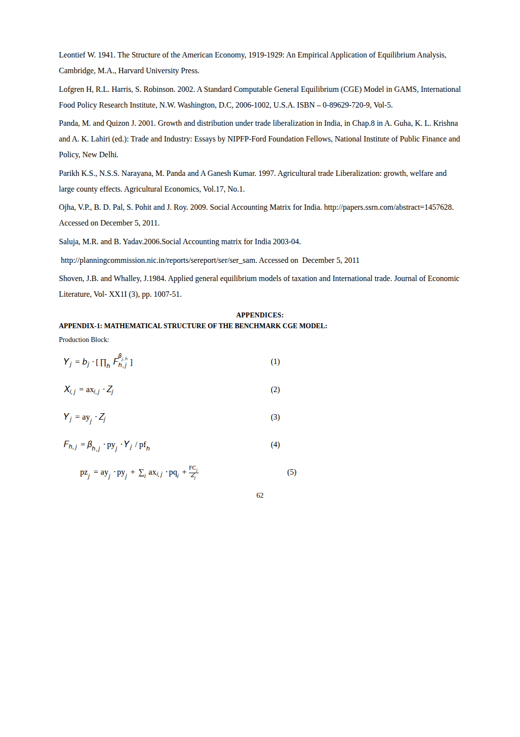Leontief W. 1941. The Structure of the American Economy, 1919-1929: An Empirical Application of Equilibrium Analysis, Cambridge, M.A., Harvard University Press.
Lofgren H, R.L. Harris, S. Robinson. 2002. A Standard Computable General Equilibrium (CGE) Model in GAMS, International Food Policy Research Institute, N.W. Washington, D.C, 2006-1002, U.S.A. ISBN – 0-89629-720-9, Vol-5.
Panda, M. and Quizon J. 2001. Growth and distribution under trade liberalization in India, in Chap.8 in A. Guha, K. L. Krishna and A. K. Lahiri (ed.): Trade and Industry: Essays by NIPFP-Ford Foundation Fellows, National Institute of Public Finance and Policy, New Delhi.
Parikh K.S., N.S.S. Narayana, M. Panda and A Ganesh Kumar. 1997. Agricultural trade Liberalization: growth, welfare and large county effects. Agricultural Economics, Vol.17, No.1.
Ojha, V.P., B. D. Pal, S. Pohit and J. Roy. 2009. Social Accounting Matrix for India. http://papers.ssrn.com/abstract=1457628. Accessed on December 5, 2011.
Saluja, M.R. and B. Yadav.2006.Social Accounting matrix for India 2003-04.
http://planningcommission.nic.in/reports/sereport/ser/ser_sam. Accessed on December 5, 2011
Shoven, J.B. and Whalley, J.1984. Applied general equilibrium models of taxation and International trade. Journal of Economic Literature, Vol- XX1I (3), pp. 1007-51.
APPENDICES:
APPENDIX-1: MATHEMATICAL STRUCTURE OF THE BENCHMARK CGE MODEL:
Production Block:
Yj = bj ⋅ [ ∏h F h,j βj,h ]
(1)
Xi,j = axi,j ⋅ Zj
(2)
Yj = ayj ⋅ Zj
(3)
Fh,j = βh,j ⋅ pyj ⋅ Yj / pfh
(4)
pzj = ayj ⋅ pyj + ∑i axi,j ⋅ pqi + FCj Zj
(5)
62